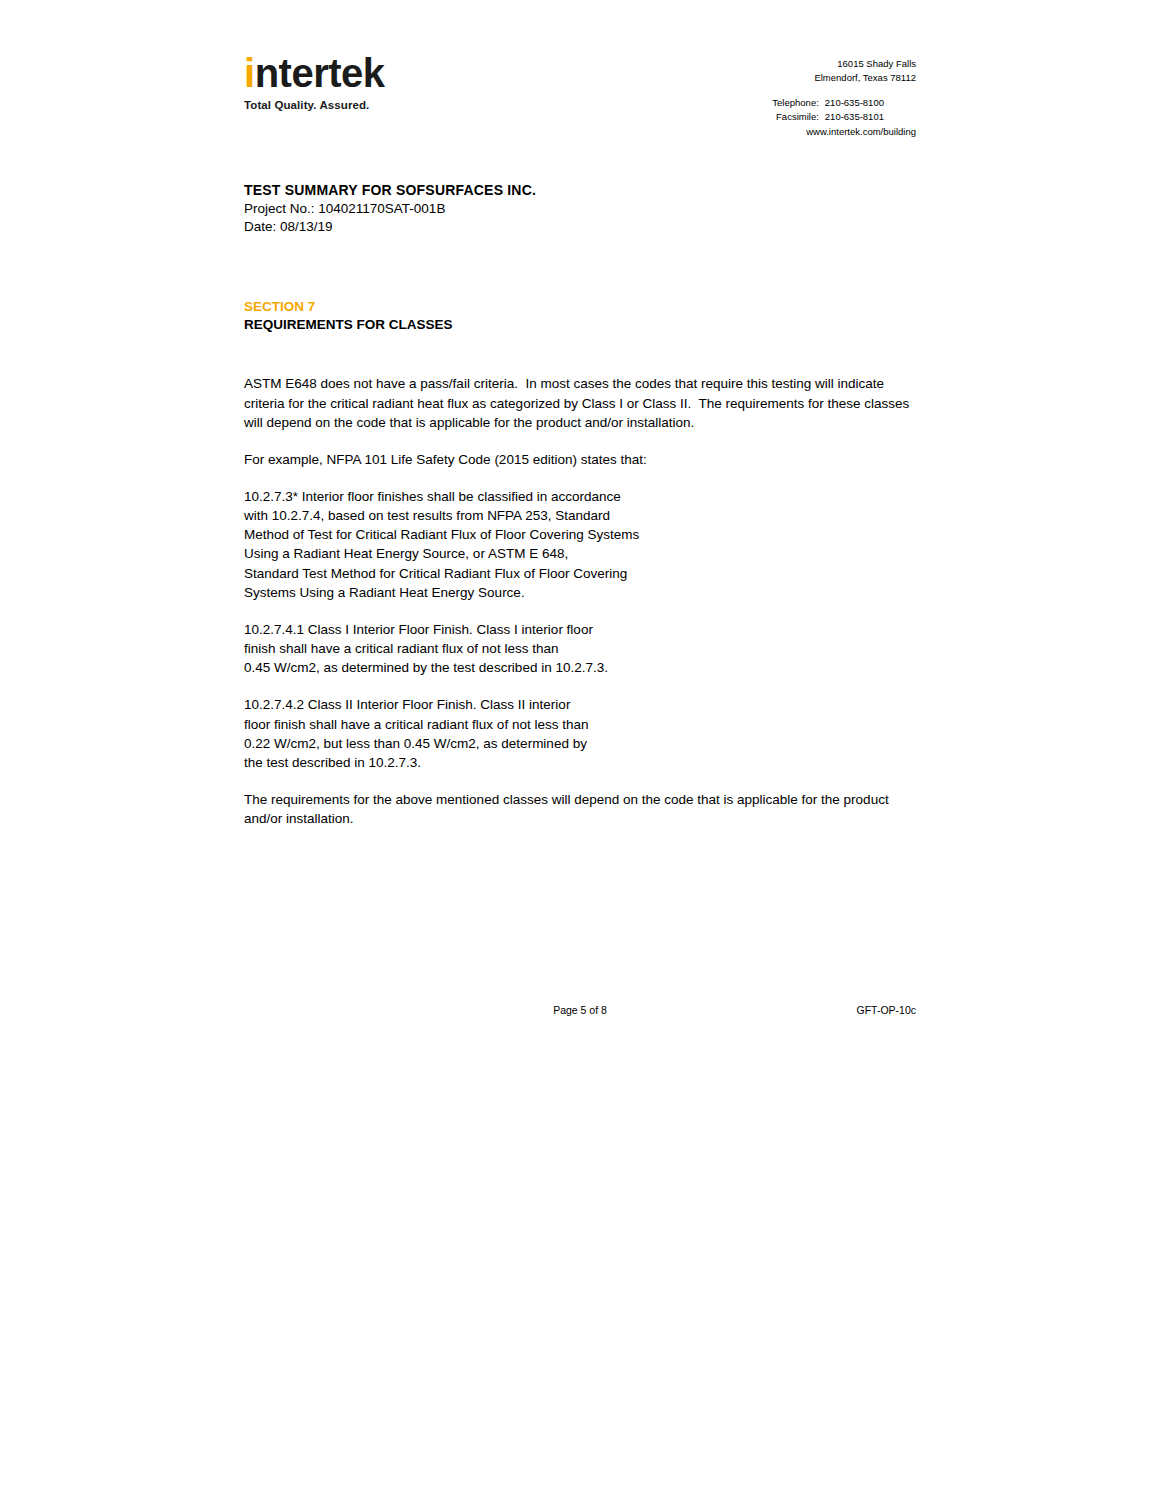intertek
Total Quality. Assured.
16015 Shady Falls
Elmendorf, Texas 78112
Telephone: 210-635-8100
Facsimile: 210-635-8101
www.intertek.com/building
TEST SUMMARY FOR SOFSURFACES INC.
Project No.: 104021170SAT-001B
Date: 08/13/19
SECTION 7
REQUIREMENTS FOR CLASSES
ASTM E648 does not have a pass/fail criteria. In most cases the codes that require this testing will indicate criteria for the critical radiant heat flux as categorized by Class I or Class II. The requirements for these classes will depend on the code that is applicable for the product and/or installation.
For example, NFPA 101 Life Safety Code (2015 edition) states that:
10.2.7.3* Interior floor finishes shall be classified in accordance
with 10.2.7.4, based on test results from NFPA 253, Standard
Method of Test for Critical Radiant Flux of Floor Covering Systems
Using a Radiant Heat Energy Source, or ASTM E 648,
Standard Test Method for Critical Radiant Flux of Floor Covering
Systems Using a Radiant Heat Energy Source.
10.2.7.4.1 Class I Interior Floor Finish. Class I interior floor
finish shall have a critical radiant flux of not less than
0.45 W/cm2, as determined by the test described in 10.2.7.3.
10.2.7.4.2 Class II Interior Floor Finish. Class II interior
floor finish shall have a critical radiant flux of not less than
0.22 W/cm2, but less than 0.45 W/cm2, as determined by
the test described in 10.2.7.3.
The requirements for the above mentioned classes will depend on the code that is applicable for the product and/or installation.
Page 5 of 8
GFT-OP-10c